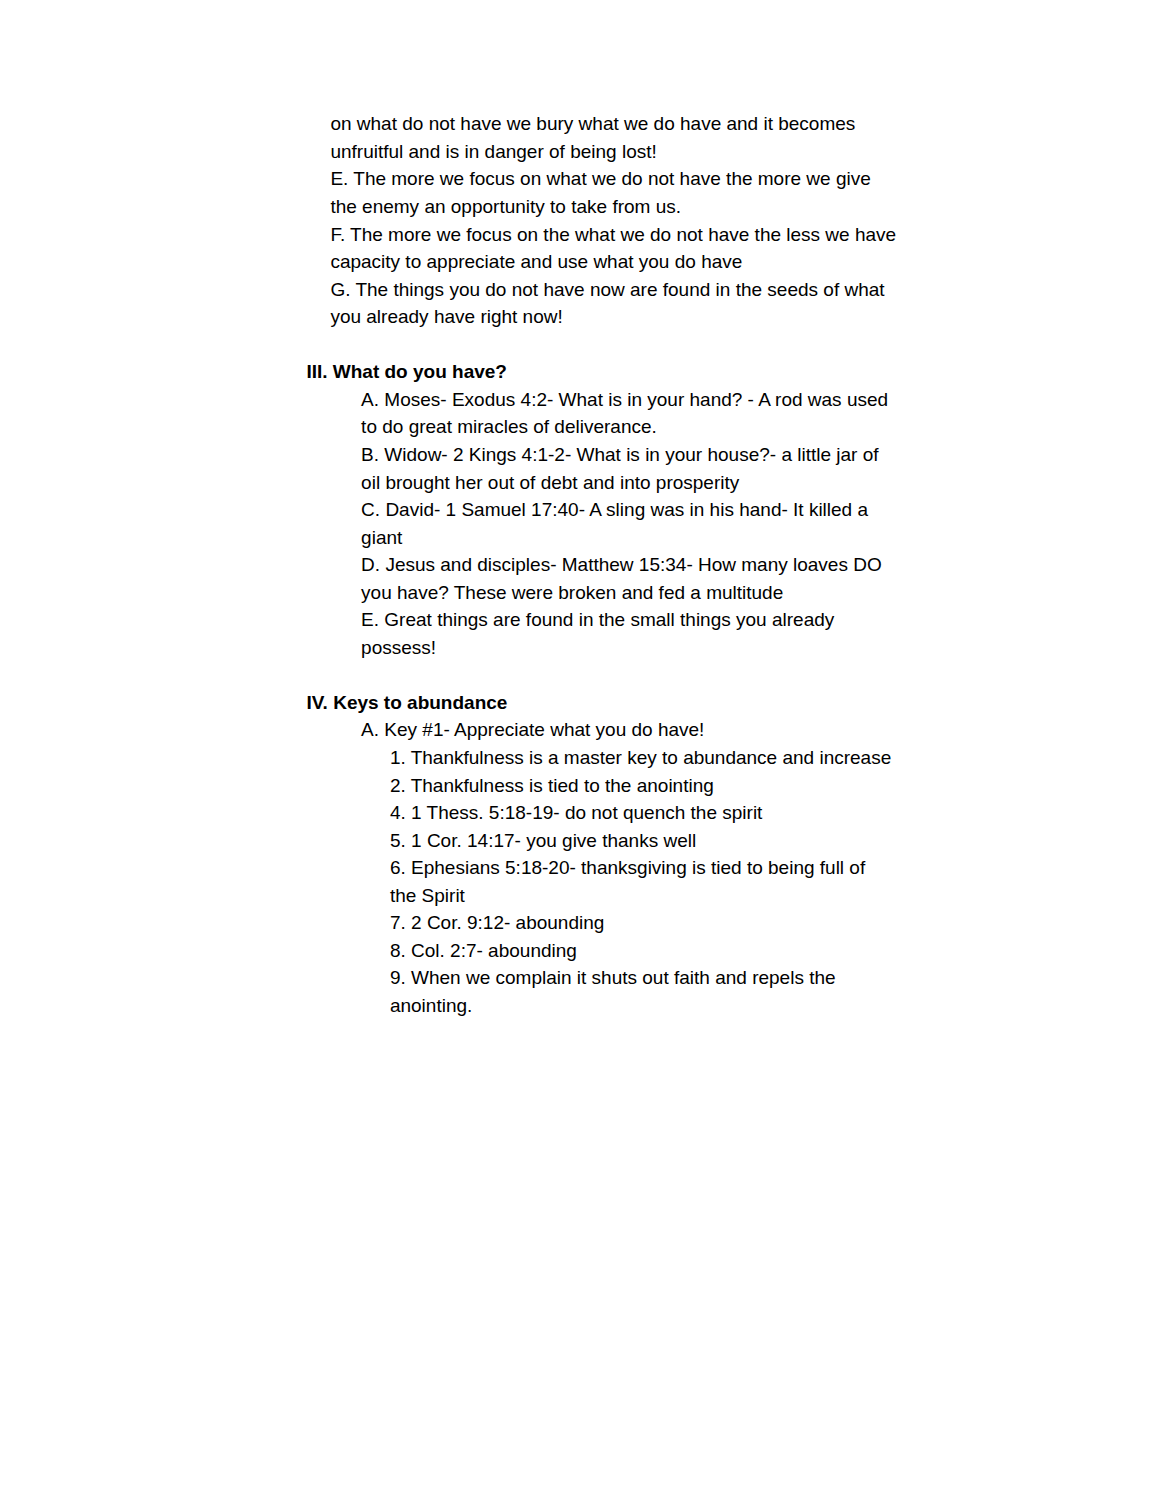on what do not have we bury what we do have and it becomes unfruitful and is in danger of being lost!
E. The more we focus on what we do not have the more we give the enemy an opportunity to take from us.
F. The more we focus on the what we do not have the less we have capacity to appreciate and use what you do have
G. The things you do not have now are found in the seeds of what you already have right now!
III. What do you have?
A. Moses- Exodus 4:2- What is in your hand? - A rod was used to do great miracles of deliverance.
B. Widow- 2 Kings 4:1-2- What is in your house?- a little jar of oil brought her out of debt and into prosperity
C. David- 1 Samuel 17:40- A sling was in his hand- It killed a giant
D. Jesus and disciples- Matthew 15:34- How many loaves DO you have? These were broken and fed a multitude
E. Great things are found in the small things you already possess!
IV. Keys to abundance
A. Key #1- Appreciate what you do have!
1. Thankfulness is a master key to abundance and increase
2. Thankfulness is tied to the anointing
4. 1 Thess. 5:18-19- do not quench the spirit
5. 1 Cor. 14:17- you give thanks well
6. Ephesians 5:18-20- thanksgiving is tied to being full of the Spirit
7. 2 Cor. 9:12- abounding
8. Col. 2:7- abounding
9. When we complain it shuts out faith and repels the anointing.